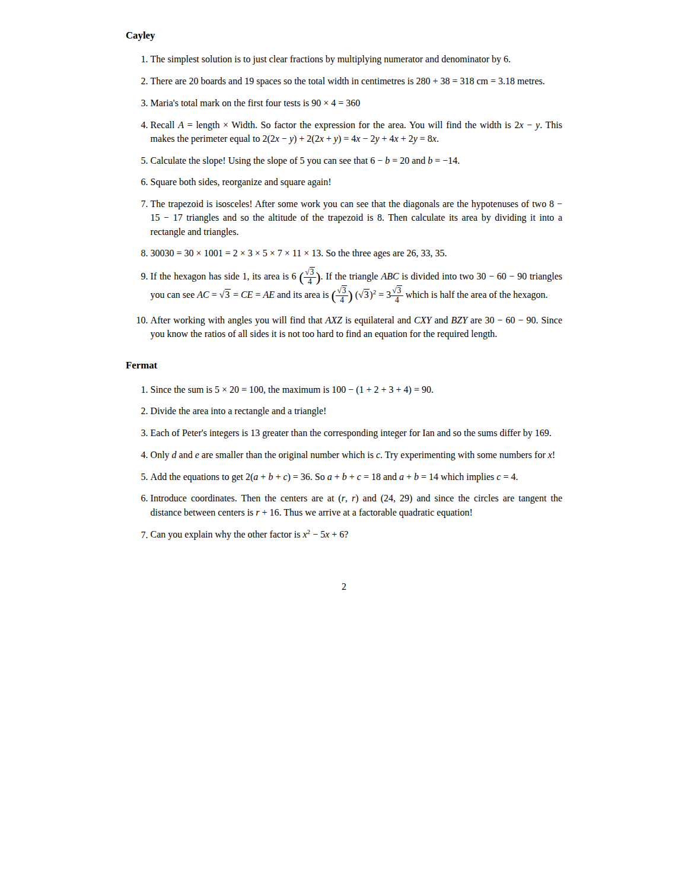Cayley
The simplest solution is to just clear fractions by multiplying numerator and denominator by 6.
There are 20 boards and 19 spaces so the total width in centimetres is 280 + 38 = 318 cm = 3.18 metres.
Maria's total mark on the first four tests is 90 × 4 = 360
Recall A = length × Width. So factor the expression for the area. You will find the width is 2x − y. This makes the perimeter equal to 2(2x − y) + 2(2x + y) = 4x − 2y + 4x + 2y = 8x.
Calculate the slope! Using the slope of 5 you can see that 6 − b = 20 and b = −14.
Square both sides, reorganize and square again!
The trapezoid is isosceles! After some work you can see that the diagonals are the hypotenuses of two 8 − 15 − 17 triangles and so the altitude of the trapezoid is 8. Then calculate its area by dividing it into a rectangle and triangles.
30030 = 30 × 1001 = 2 × 3 × 5 × 7 × 11 × 13. So the three ages are 26, 33, 35.
If the hexagon has side 1, its area is 6 (√34). If the triangle ABC is divided into two 30 − 60 − 90 triangles you can see AC = √3 = CE = AE and its area is (√34) (√3)2 = 3√34 which is half the area of the hexagon.
After working with angles you will find that AXZ is equilateral and CXY and BZY are 30 − 60 − 90. Since you know the ratios of all sides it is not too hard to find an equation for the required length.
Fermat
Since the sum is 5 × 20 = 100, the maximum is 100 − (1 + 2 + 3 + 4) = 90.
Divide the area into a rectangle and a triangle!
Each of Peter's integers is 13 greater than the corresponding integer for Ian and so the sums differ by 169.
Only d and e are smaller than the original number which is c. Try experimenting with some numbers for x!
Add the equations to get 2(a + b + c) = 36. So a + b + c = 18 and a + b = 14 which implies c = 4.
Introduce coordinates. Then the centers are at (r, r) and (24, 29) and since the circles are tangent the distance between centers is r + 16. Thus we arrive at a factorable quadratic equation!
Can you explain why the other factor is x2 − 5x + 6?
2